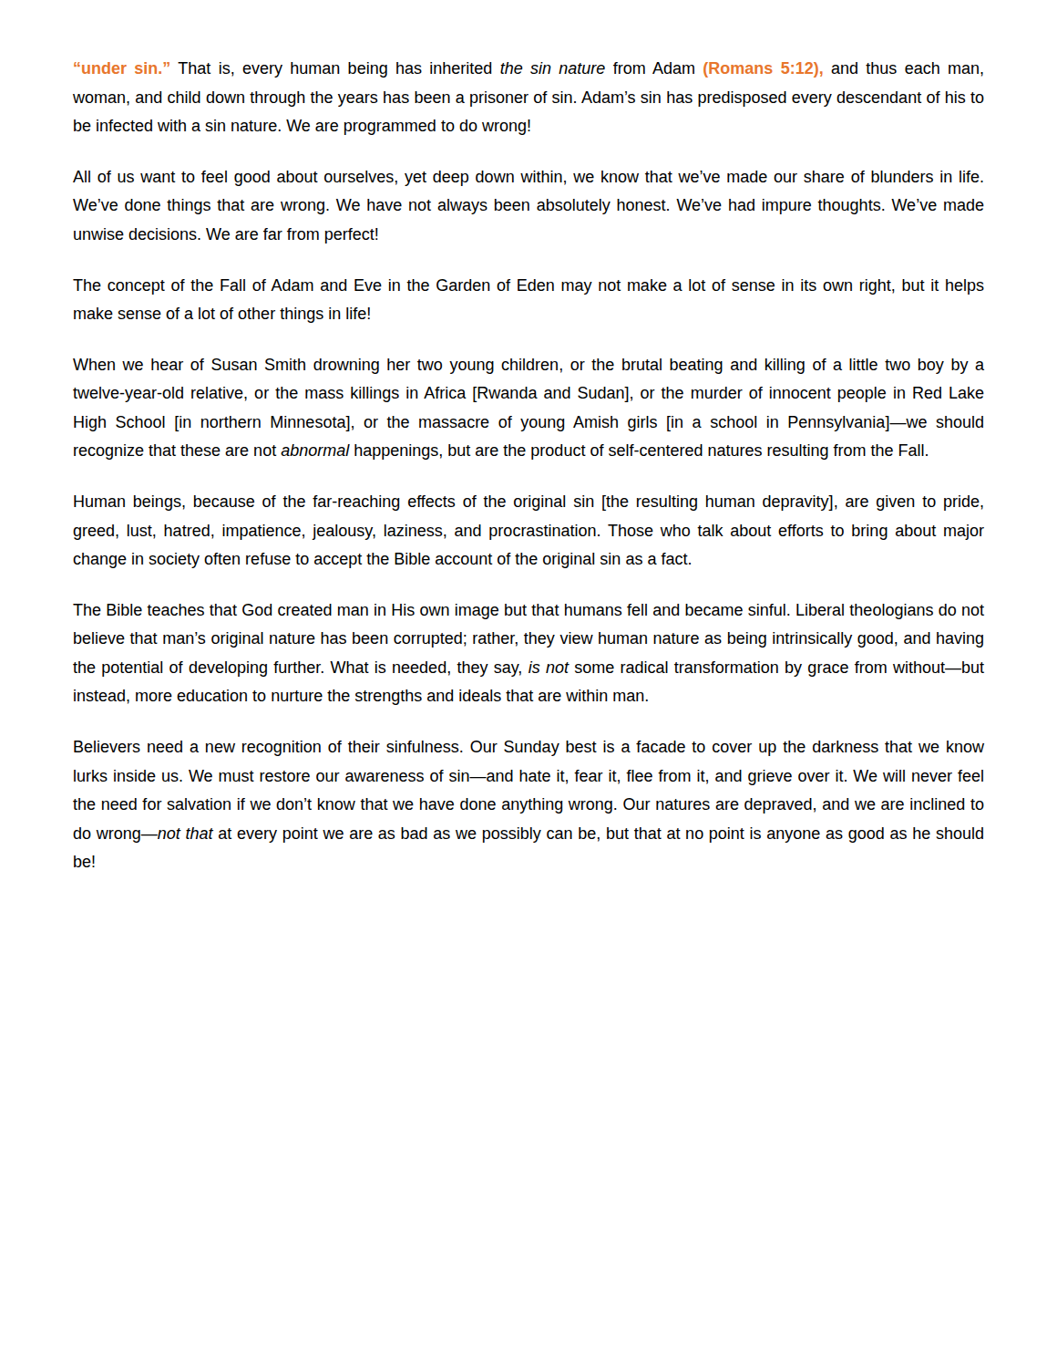“under sin.” That is, every human being has inherited the sin nature from Adam (Romans 5:12), and thus each man, woman, and child down through the years has been a prisoner of sin. Adam’s sin has predisposed every descendant of his to be infected with a sin nature. We are programmed to do wrong!
All of us want to feel good about ourselves, yet deep down within, we know that we’ve made our share of blunders in life. We’ve done things that are wrong. We have not always been absolutely honest. We’ve had impure thoughts. We’ve made unwise decisions. We are far from perfect!
The concept of the Fall of Adam and Eve in the Garden of Eden may not make a lot of sense in its own right, but it helps make sense of a lot of other things in life!
When we hear of Susan Smith drowning her two young children, or the brutal beating and killing of a little two boy by a twelve-year-old relative, or the mass killings in Africa [Rwanda and Sudan], or the murder of innocent people in Red Lake High School [in northern Minnesota], or the massacre of young Amish girls [in a school in Pennsylvania]—we should recognize that these are not abnormal happenings, but are the product of self-centered natures resulting from the Fall.
Human beings, because of the far-reaching effects of the original sin [the resulting human depravity], are given to pride, greed, lust, hatred, impatience, jealousy, laziness, and procrastination. Those who talk about efforts to bring about major change in society often refuse to accept the Bible account of the original sin as a fact.
The Bible teaches that God created man in His own image but that humans fell and became sinful. Liberal theologians do not believe that man’s original nature has been corrupted; rather, they view human nature as being intrinsically good, and having the potential of developing further. What is needed, they say, is not some radical transformation by grace from without—but instead, more education to nurture the strengths and ideals that are within man.
Believers need a new recognition of their sinfulness. Our Sunday best is a facade to cover up the darkness that we know lurks inside us. We must restore our awareness of sin—and hate it, fear it, flee from it, and grieve over it. We will never feel the need for salvation if we don’t know that we have done anything wrong. Our natures are depraved, and we are inclined to do wrong—not that at every point we are as bad as we possibly can be, but that at no point is anyone as good as he should be!